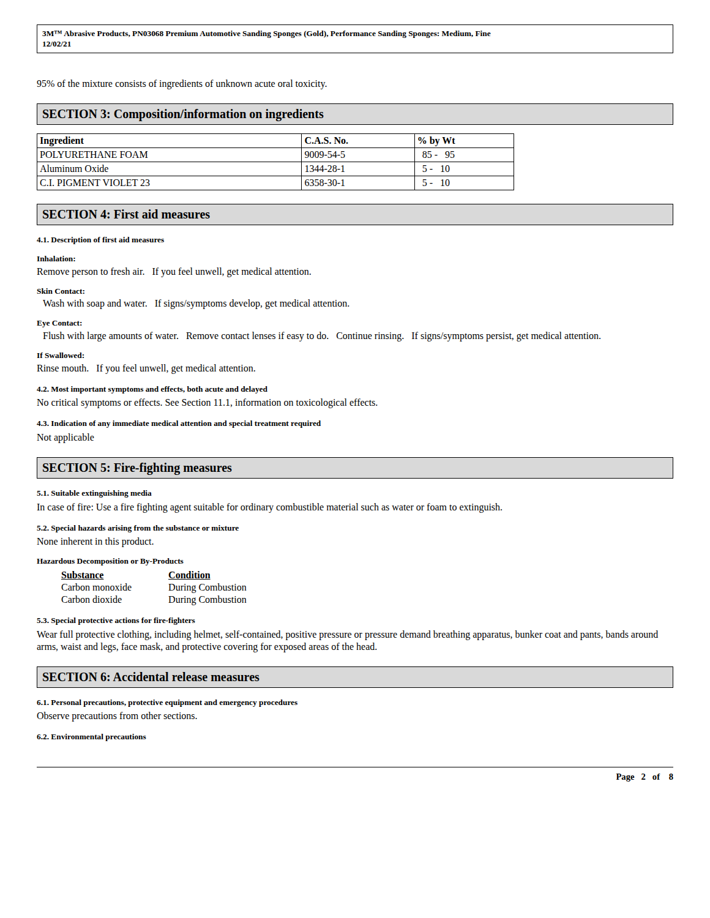3M™ Abrasive Products, PN03068 Premium Automotive Sanding Sponges (Gold), Performance Sanding Sponges: Medium, Fine
12/02/21
95% of the mixture consists of ingredients of unknown acute oral toxicity.
SECTION 3: Composition/information on ingredients
| Ingredient | C.A.S. No. | % by Wt |
| --- | --- | --- |
| POLYURETHANE FOAM | 9009-54-5 | 85 - 95 |
| Aluminum Oxide | 1344-28-1 | 5 - 10 |
| C.I. PIGMENT VIOLET 23 | 6358-30-1 | 5 - 10 |
SECTION 4: First aid measures
4.1. Description of first aid measures
Inhalation:
Remove person to fresh air. If you feel unwell, get medical attention.
Skin Contact:
Wash with soap and water. If signs/symptoms develop, get medical attention.
Eye Contact:
Flush with large amounts of water. Remove contact lenses if easy to do. Continue rinsing. If signs/symptoms persist, get medical attention.
If Swallowed:
Rinse mouth. If you feel unwell, get medical attention.
4.2. Most important symptoms and effects, both acute and delayed
No critical symptoms or effects. See Section 11.1, information on toxicological effects.
4.3. Indication of any immediate medical attention and special treatment required
Not applicable
SECTION 5: Fire-fighting measures
5.1. Suitable extinguishing media
In case of fire: Use a fire fighting agent suitable for ordinary combustible material such as water or foam to extinguish.
5.2. Special hazards arising from the substance or mixture
None inherent in this product.
Hazardous Decomposition or By-Products
| Substance | Condition |
| --- | --- |
| Carbon monoxide | During Combustion |
| Carbon dioxide | During Combustion |
5.3. Special protective actions for fire-fighters
Wear full protective clothing, including helmet, self-contained, positive pressure or pressure demand breathing apparatus, bunker coat and pants, bands around arms, waist and legs, face mask, and protective covering for exposed areas of the head.
SECTION 6: Accidental release measures
6.1. Personal precautions, protective equipment and emergency procedures
Observe precautions from other sections.
6.2. Environmental precautions
Page 2 of 8